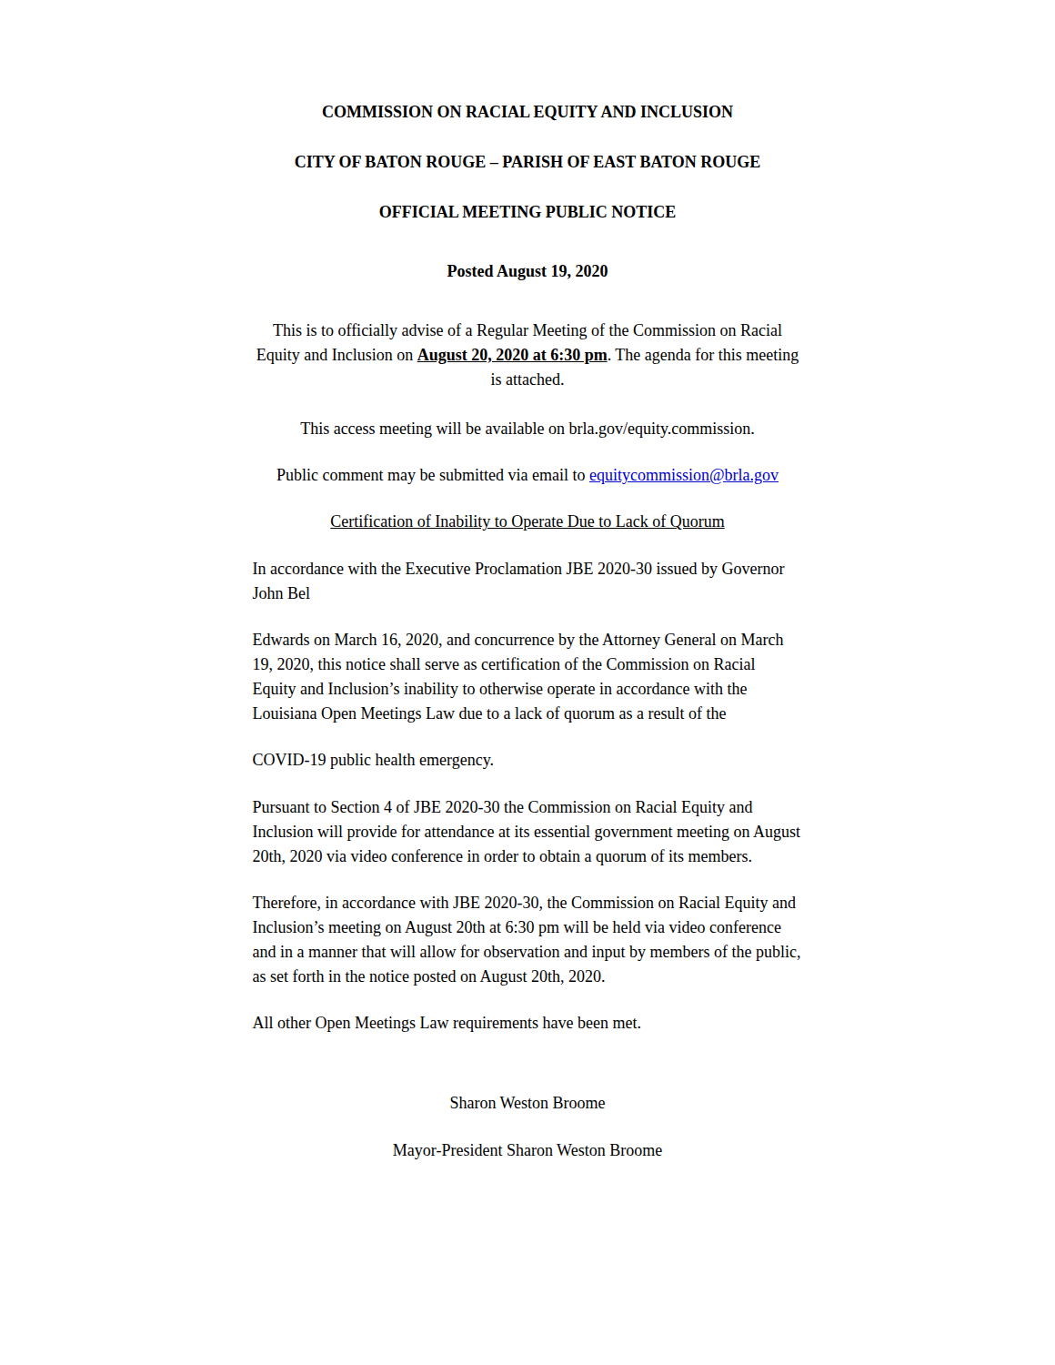COMMISSION ON RACIAL EQUITY AND INCLUSION
CITY OF BATON ROUGE – PARISH OF EAST BATON ROUGE
OFFICIAL MEETING PUBLIC NOTICE
Posted August 19, 2020
This is to officially advise of a Regular Meeting of the Commission on Racial Equity and Inclusion on August 20, 2020 at 6:30 pm. The agenda for this meeting is attached.
This access meeting will be available on brla.gov/equity.commission.
Public comment may be submitted via email to equitycommission@brla.gov
Certification of Inability to Operate Due to Lack of Quorum
In accordance with the Executive Proclamation JBE 2020-30 issued by Governor John Bel
Edwards on March 16, 2020, and concurrence by the Attorney General on March 19, 2020, this notice shall serve as certification of the Commission on Racial Equity and Inclusion’s inability to otherwise operate in accordance with the Louisiana Open Meetings Law due to a lack of quorum as a result of the
COVID-19 public health emergency.
Pursuant to Section 4 of JBE 2020-30 the Commission on Racial Equity and Inclusion will provide for attendance at its essential government meeting on August 20th, 2020 via video conference in order to obtain a quorum of its members.
Therefore, in accordance with JBE 2020-30, the Commission on Racial Equity and Inclusion’s meeting on August 20th at 6:30 pm will be held via video conference and in a manner that will allow for observation and input by members of the public, as set forth in the notice posted on August 20th, 2020.
All other Open Meetings Law requirements have been met.
Sharon Weston Broome
Mayor-President Sharon Weston Broome